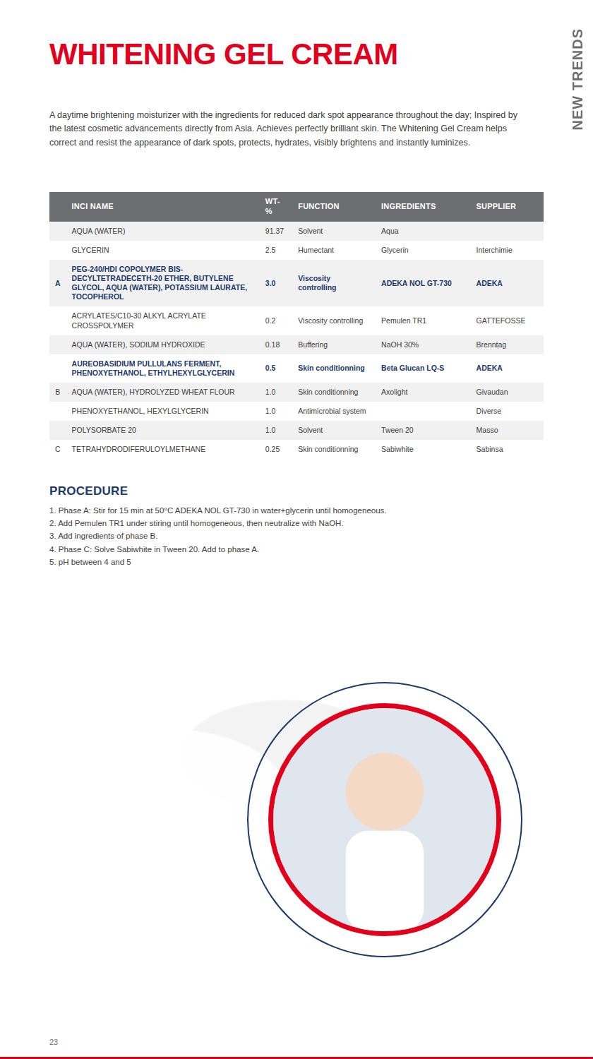NEW TRENDS
WHITENING GEL CREAM
A daytime brightening moisturizer with the ingredients for reduced dark spot appearance throughout the day; Inspired by the latest cosmetic advancements directly from Asia. Achieves perfectly brilliant skin. The Whitening Gel Cream helps correct and resist the appearance of dark spots, protects, hydrates, visibly brightens and instantly luminizes.
| | INCI NAME | WT-% | FUNCTION | INGREDIENTS | SUPPLIER |
| --- | --- | --- | --- | --- | --- |
| | AQUA (WATER) | 91.37 | Solvent | Aqua | |
| | GLYCERIN | 2.5 | Humectant | Glycerin | Interchimie |
| A | PEG-240/HDI COPOLYMER BIS-DECYLTETRADECETH-20 ETHER, BUTYLENE GLYCOL, AQUA (WATER), POTASSIUM LAURATE, TOCOPHEROL | 3.0 | Viscosity controlling | ADEKA NOL GT-730 | ADEKA |
| | ACRYLATES/C10-30 ALKYL ACRYLATE CROSSPOLYMER | 0.2 | Viscosity controlling | Pemulen TR1 | GATTEFOSSE |
| | AQUA (WATER), SODIUM HYDROXIDE | 0.18 | Buffering | NaOH 30% | Brenntag |
| | AUREOBASIDIUM PULLULANS FERMENT, PHENOXYETHANOL, ETHYLHEXYLGLYCERIN | 0.5 | Skin conditionning | Beta Glucan LQ-S | ADEKA |
| B | AQUA (WATER), HYDROLYZED WHEAT FLOUR | 1.0 | Skin conditionning | Axolight | Givaudan |
| | PHENOXYETHANOL, HEXYLGLYCERIN | 1.0 | Antimicrobial system | | Diverse |
| | POLYSORBATE 20 | 1.0 | Solvent | Tween 20 | Masso |
| C | TETRAHYDRODIFERULOYLMETHANE | 0.25 | Skin conditionning | Sabiwhite | Sabinsa |
PROCEDURE
1. Phase A: Stir for 15 min at 50°C ADEKA NOL GT-730 in water+glycerin until homogeneous.
2. Add Pemulen TR1 under stiring until homogeneous, then neutralize with NaOH.
3. Add ingredients of phase B.
4. Phase C: Solve Sabiwhite in Tween 20. Add to phase A.
5. pH between 4 and 5
23